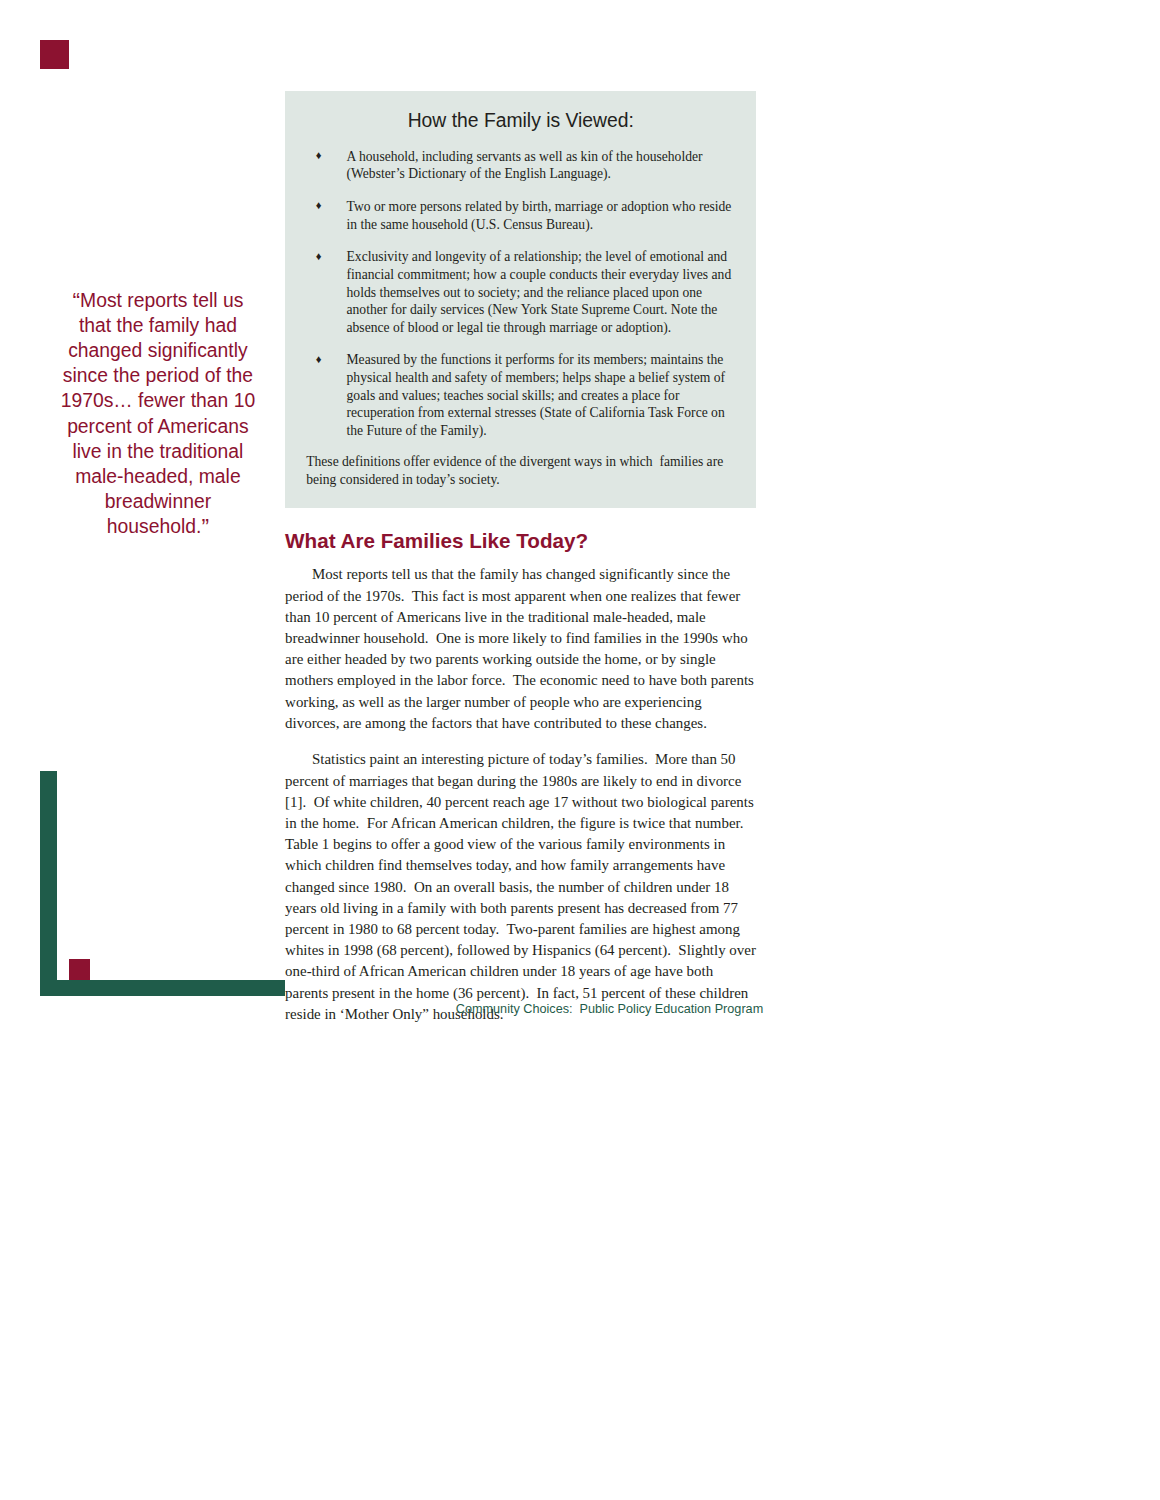“Most reports tell us that the family had changed significantly since the period of the 1970s… fewer than 10 percent of Americans live in the traditional male-headed, male breadwinner household.”
How the Family is Viewed:
A household, including servants as well as kin of the householder (Webster’s Dictionary of the English Language).
Two or more persons related by birth, marriage or adoption who reside in the same household (U.S. Census Bureau).
Exclusivity and longevity of a relationship; the level of emotional and financial commitment; how a couple conducts their everyday lives and holds themselves out to society; and the reliance placed upon one another for daily services (New York State Supreme Court. Note the absence of blood or legal tie through marriage or adoption).
Measured by the functions it performs for its members; maintains the physical health and safety of members; helps shape a belief system of goals and values; teaches social skills; and creates a place for recuperation from external stresses (State of California Task Force on the Future of the Family).
These definitions offer evidence of the divergent ways in which families are being considered in today’s society.
What Are Families Like Today?
Most reports tell us that the family has changed significantly since the period of the 1970s. This fact is most apparent when one realizes that fewer than 10 percent of Americans live in the traditional male-headed, male breadwinner household. One is more likely to find families in the 1990s who are either headed by two parents working outside the home, or by single mothers employed in the labor force. The economic need to have both parents working, as well as the larger number of people who are experiencing divorces, are among the factors that have contributed to these changes.
Statistics paint an interesting picture of today’s families. More than 50 percent of marriages that began during the 1980s are likely to end in divorce [1]. Of white children, 40 percent reach age 17 without two biological parents in the home. For African American children, the figure is twice that number. Table 1 begins to offer a good view of the various family environments in which children find themselves today, and how family arrangements have changed since 1980. On an overall basis, the number of children under 18 years old living in a family with both parents present has decreased from 77 percent in 1980 to 68 percent today. Two-parent families are highest among whites in 1998 (68 percent), followed by Hispanics (64 percent). Slightly over one-third of African American children under 18 years of age have both parents present in the home (36 percent). In fact, 51 percent of these children reside in ‘Mother Only” households.
7-4
Community Choices: Public Policy Education Program